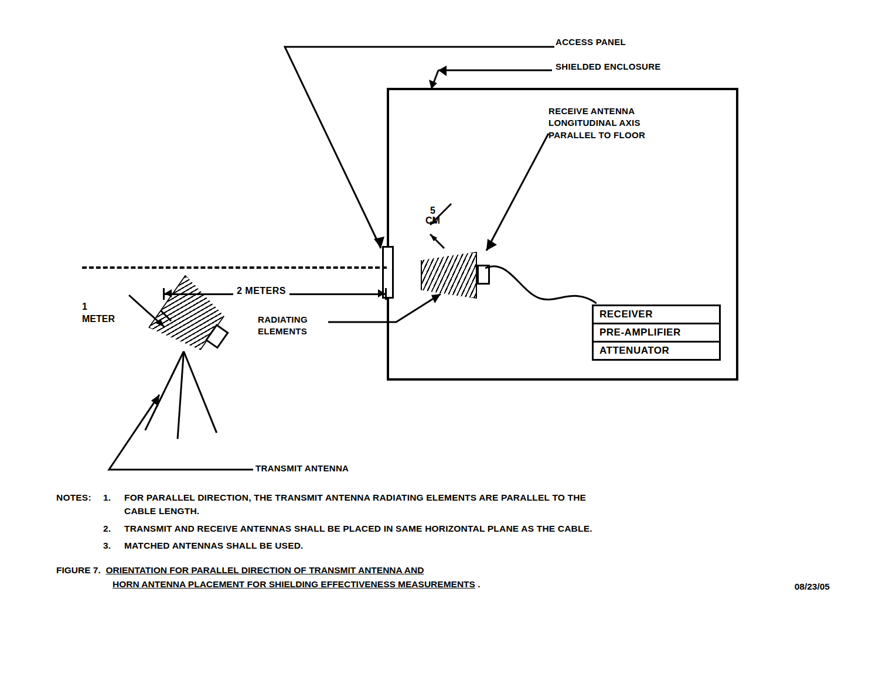RECEIVER
PRE-AMPLIFIER
ATTENUATOR
2 METERS
1
METER
5
CM
ACCESS PANEL
SHIELDED ENCLOSURE
RECEIVE ANTENNA
LONGITUDINAL AXIS
PARALLEL TO FLOOR
RADIATING
ELEMENTS
TRANSMIT ANTENNA
NOTES:
1.
FOR PARALLEL DIRECTION, THE TRANSMIT ANTENNA RADIATING ELEMENTS ARE PARALLEL TO THE
CABLE LENGTH.
2.
TRANSMIT AND RECEIVE ANTENNAS SHALL BE PLACED IN SAME HORIZONTAL PLANE AS THE CABLE.
3.
MATCHED ANTENNAS SHALL BE USED.
FIGURE 7. ORIENTATION FOR PARALLEL DIRECTION OF TRANSMIT ANTENNA AND
HORN ANTENNA PLACEMENT FOR SHIELDING EFFECTIVENESS MEASUREMENTS . 08/23/05